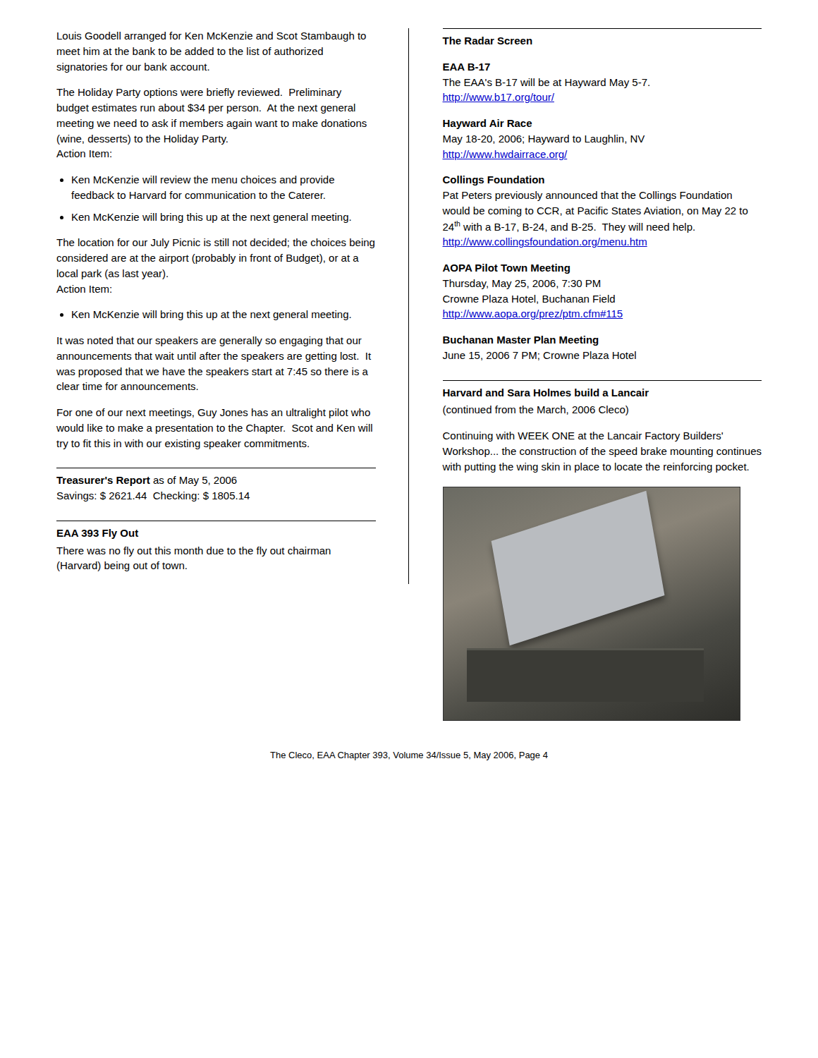Louis Goodell arranged for Ken McKenzie and Scot Stambaugh to meet him at the bank to be added to the list of authorized signatories for our bank account.
The Holiday Party options were briefly reviewed. Preliminary budget estimates run about $34 per person. At the next general meeting we need to ask if members again want to make donations (wine, desserts) to the Holiday Party.
Action Item:
Ken McKenzie will review the menu choices and provide feedback to Harvard for communication to the Caterer.
Ken McKenzie will bring this up at the next general meeting.
The location for our July Picnic is still not decided; the choices being considered are at the airport (probably in front of Budget), or at a local park (as last year).
Action Item:
Ken McKenzie will bring this up at the next general meeting.
It was noted that our speakers are generally so engaging that our announcements that wait until after the speakers are getting lost. It was proposed that we have the speakers start at 7:45 so there is a clear time for announcements.
For one of our next meetings, Guy Jones has an ultralight pilot who would like to make a presentation to the Chapter. Scot and Ken will try to fit this in with our existing speaker commitments.
Treasurer's Report as of May 5, 2006
Savings: $ 2621.44 Checking: $ 1805.14
EAA 393 Fly Out
There was no fly out this month due to the fly out chairman (Harvard) being out of town.
The Radar Screen
EAA B-17
The EAA's B-17 will be at Hayward May 5-7.
http://www.b17.org/tour/
Hayward Air Race
May 18-20, 2006; Hayward to Laughlin, NV
http://www.hwdairrace.org/
Collings Foundation
Pat Peters previously announced that the Collings Foundation would be coming to CCR, at Pacific States Aviation, on May 22 to 24th with a B-17, B-24, and B-25. They will need help.
http://www.collingsfoundation.org/menu.htm
AOPA Pilot Town Meeting
Thursday, May 25, 2006, 7:30 PM
Crowne Plaza Hotel, Buchanan Field
http://www.aopa.org/prez/ptm.cfm#115
Buchanan Master Plan Meeting
June 15, 2006 7 PM; Crowne Plaza Hotel
Harvard and Sara Holmes build a Lancair
(continued from the March, 2006 Cleco)
Continuing with WEEK ONE at the Lancair Factory Builders' Workshop... the construction of the speed brake mounting continues with putting the wing skin in place to locate the reinforcing pocket.
The Cleco, EAA Chapter 393, Volume 34/Issue 5, May 2006, Page 4